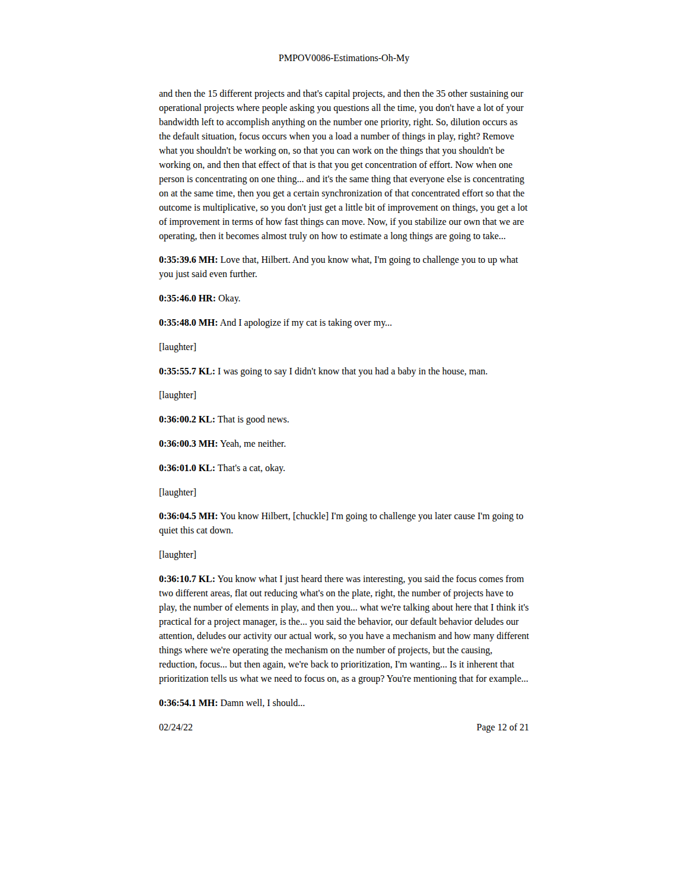PMPOV0086-Estimations-Oh-My
and then the 15 different projects and that's capital projects, and then the 35 other sustaining our operational projects where people asking you questions all the time, you don't have a lot of your bandwidth left to accomplish anything on the number one priority, right. So, dilution occurs as the default situation, focus occurs when you a load a number of things in play, right? Remove what you shouldn't be working on, so that you can work on the things that you shouldn't be working on, and then that effect of that is that you get concentration of effort. Now when one person is concentrating on one thing... and it's the same thing that everyone else is concentrating on at the same time, then you get a certain synchronization of that concentrated effort so that the outcome is multiplicative, so you don't just get a little bit of improvement on things, you get a lot of improvement in terms of how fast things can move. Now, if you stabilize our own that we are operating, then it becomes almost truly on how to estimate a long things are going to take...
0:35:39.6 MH: Love that, Hilbert. And you know what, I'm going to challenge you to up what you just said even further.
0:35:46.0 HR: Okay.
0:35:48.0 MH: And I apologize if my cat is taking over my...
[laughter]
0:35:55.7 KL: I was going to say I didn't know that you had a baby in the house, man.
[laughter]
0:36:00.2 KL: That is good news.
0:36:00.3 MH: Yeah, me neither.
0:36:01.0 KL: That's a cat, okay.
[laughter]
0:36:04.5 MH: You know Hilbert, [chuckle] I'm going to challenge you later cause I'm going to quiet this cat down.
[laughter]
0:36:10.7 KL: You know what I just heard there was interesting, you said the focus comes from two different areas, flat out reducing what's on the plate, right, the number of projects have to play, the number of elements in play, and then you... what we're talking about here that I think it's practical for a project manager, is the... you said the behavior, our default behavior deludes our attention, deludes our activity our actual work, so you have a mechanism and how many different things where we're operating the mechanism on the number of projects, but the causing, reduction, focus... but then again, we're back to prioritization, I'm wanting... Is it inherent that prioritization tells us what we need to focus on, as a group? You're mentioning that for example...
0:36:54.1 MH: Damn well, I should...
02/24/22 Page 12 of 21